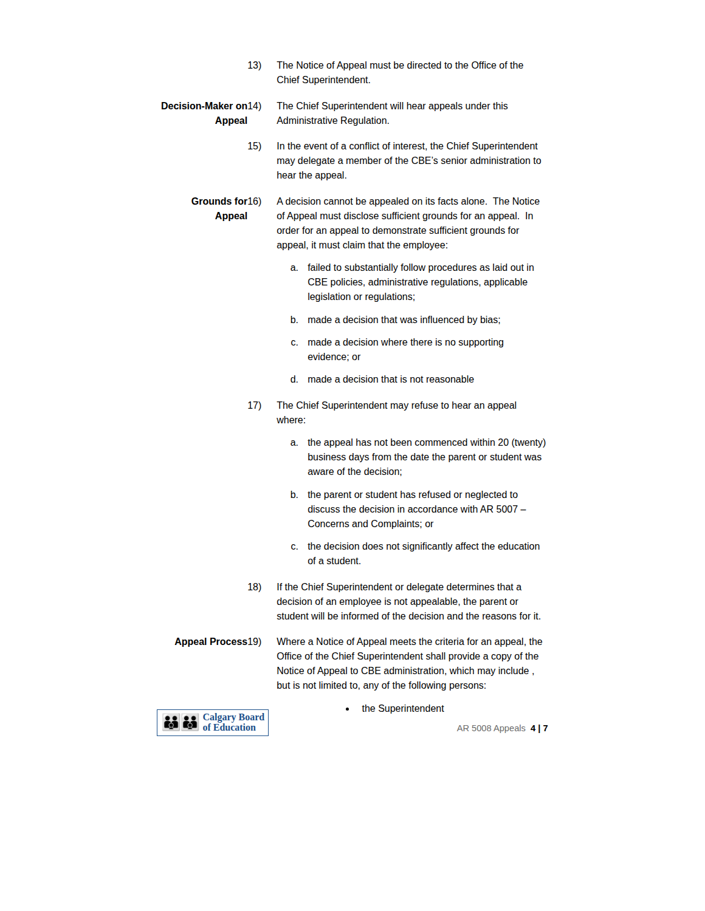| | 13) | The Notice of Appeal must be directed to the Office of the Chief Superintendent. |
| Decision-Maker on Appeal | 14) | The Chief Superintendent will hear appeals under this Administrative Regulation. |
| | 15) | In the event of a conflict of interest, the Chief Superintendent may delegate a member of the CBE’s senior administration to hear the appeal. |
| Grounds for Appeal | 16) | A decision cannot be appealed on its facts alone. The Notice of Appeal must disclose sufficient grounds for an appeal. In order for an appeal to demonstrate sufficient grounds for appeal, it must claim that the employee: failed to substantially follow procedures as laid out in CBE policies, administrative regulations, applicable legislation or regulations; made a decision that was influenced by bias; made a decision where there is no supporting evidence; or made a decision that is not reasonable |
| | 17) | The Chief Superintendent may refuse to hear an appeal where: the appeal has not been commenced within 20 (twenty) business days from the date the parent or student was aware of the decision; the parent or student has refused or neglected to discuss the decision in accordance with AR 5007 – Concerns and Complaints; or the decision does not significantly affect the education of a student. |
| | 18) | If the Chief Superintendent or delegate determines that a decision of an employee is not appealable, the parent or student will be informed of the decision and the reasons for it. |
| Appeal Process | 19) | Where a Notice of Appeal meets the criteria for an appeal, the Office of the Chief Superintendent shall provide a copy of the Notice of Appeal to CBE administration, which may include , but is not limited to, any of the following persons: the Superintendent |
👪👪
Calgary Board
of Education
AR 5008 Appeals 4 | 7